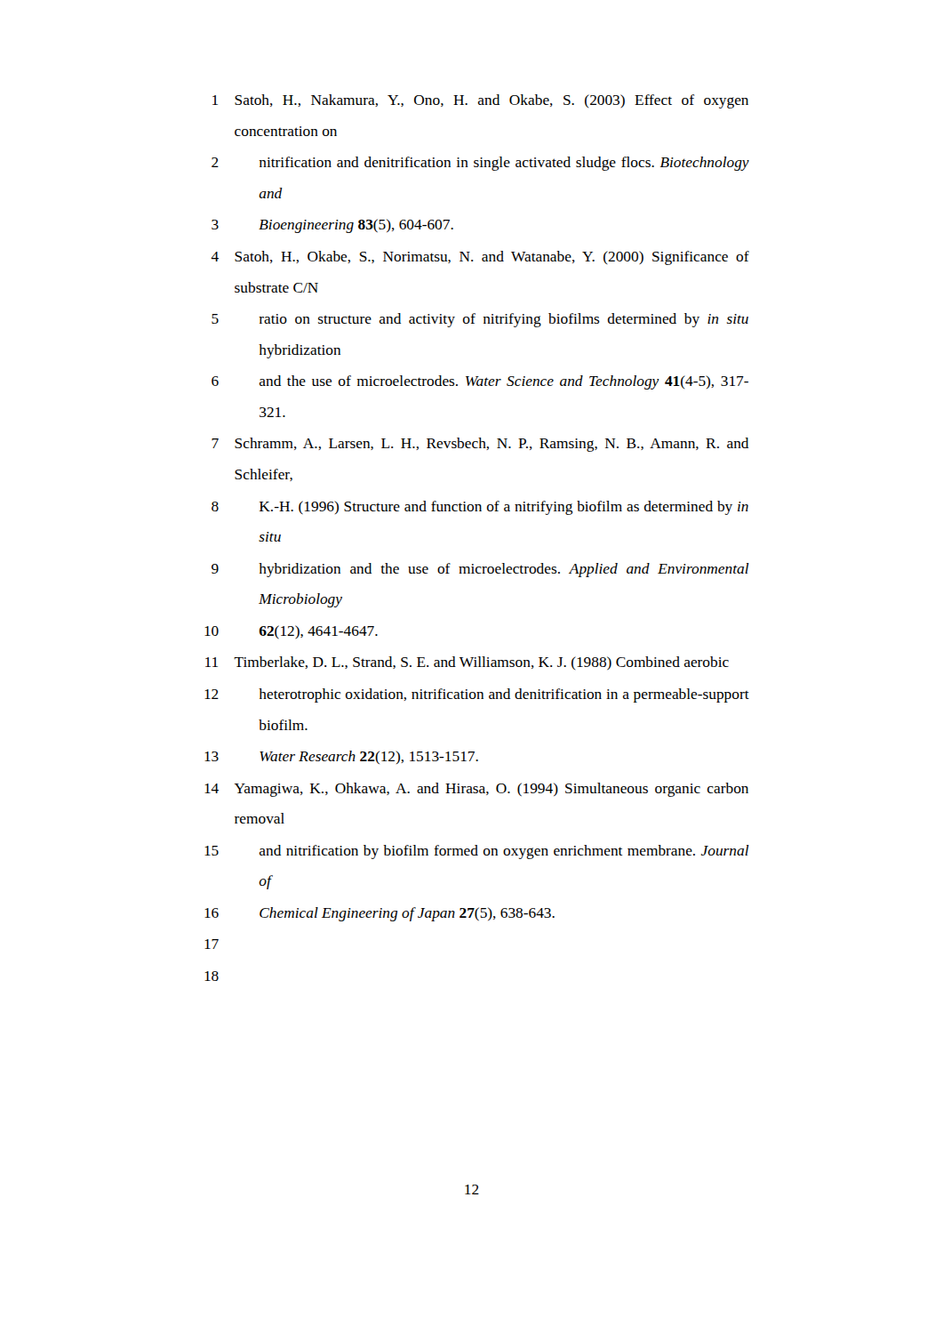Satoh, H., Nakamura, Y., Ono, H. and Okabe, S. (2003) Effect of oxygen concentration on
nitrification and denitrification in single activated sludge flocs. Biotechnology and
Bioengineering 83(5), 604-607.
Satoh, H., Okabe, S., Norimatsu, N. and Watanabe, Y. (2000) Significance of substrate C/N
ratio on structure and activity of nitrifying biofilms determined by in situ hybridization
and the use of microelectrodes. Water Science and Technology 41(4-5), 317-321.
Schramm, A., Larsen, L. H., Revsbech, N. P., Ramsing, N. B., Amann, R. and Schleifer,
K.-H. (1996) Structure and function of a nitrifying biofilm as determined by in situ
hybridization and the use of microelectrodes. Applied and Environmental Microbiology
62(12), 4641-4647.
Timberlake, D. L., Strand, S. E. and Williamson, K. J. (1988) Combined aerobic
heterotrophic oxidation, nitrification and denitrification in a permeable-support biofilm.
Water Research 22(12), 1513-1517.
Yamagiwa, K., Ohkawa, A. and Hirasa, O. (1994) Simultaneous organic carbon removal
and nitrification by biofilm formed on oxygen enrichment membrane. Journal of
Chemical Engineering of Japan 27(5), 638-643.
12